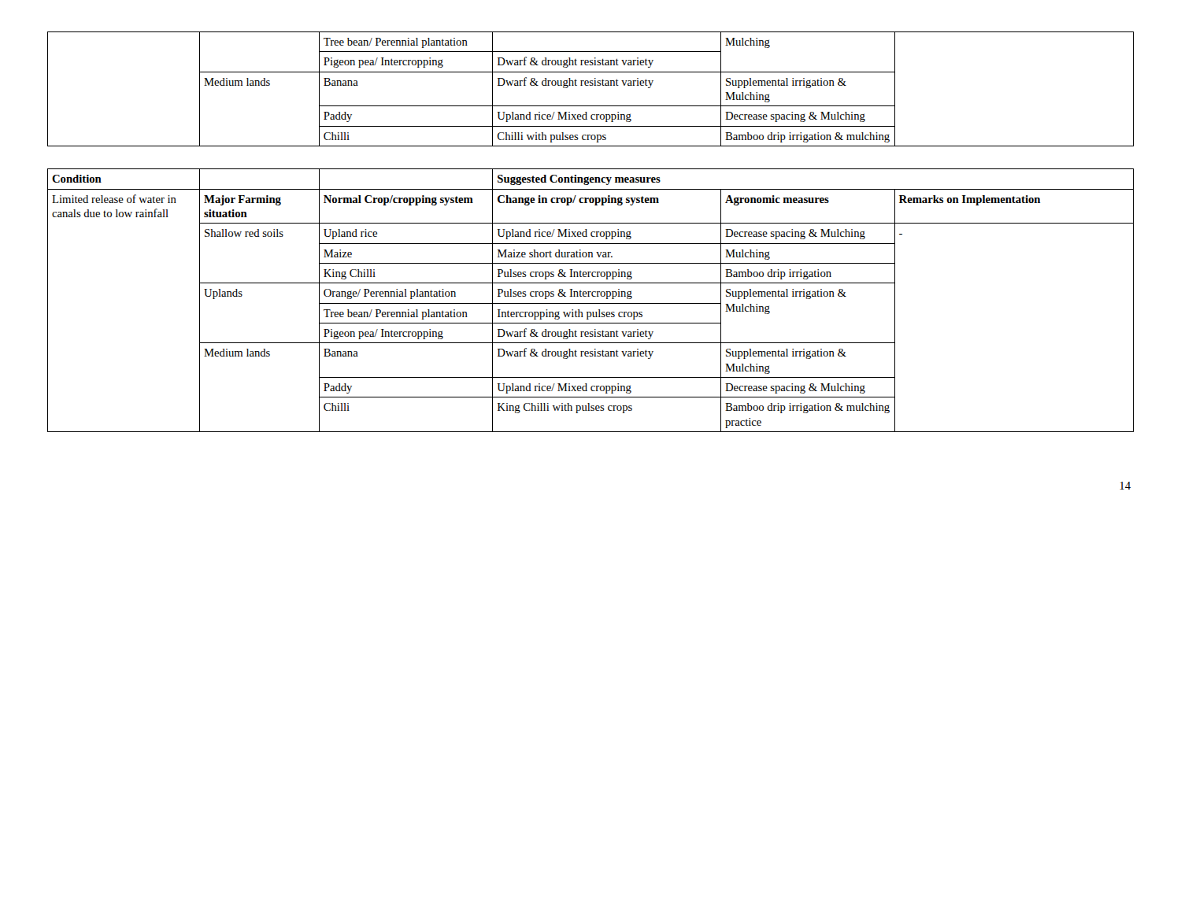| | | Tree bean/ Perennial plantation | | Mulching | |
| Pigeon pea/ Intercropping | Dwarf & drought resistant variety |
| Medium lands | Banana | Dwarf & drought resistant variety | Supplemental irrigation & Mulching |
| Paddy | Upland rice/ Mixed cropping | Decrease spacing & Mulching |
| Chilli | Chilli with pulses crops | Bamboo drip irrigation & mulching |
| Condition | | | Suggested Contingency measures |
| Limited release of water in canals due to low rainfall | Major Farming situation | Normal Crop/cropping system | Change in crop/ cropping system | Agronomic measures | Remarks on Implementation |
| Shallow red soils | Upland rice | Upland rice/ Mixed cropping | Decrease spacing & Mulching | - |
| Maize | Maize short duration var. | Mulching |
| King Chilli | Pulses crops & Intercropping | Bamboo drip irrigation |
| Uplands | Orange/ Perennial plantation | Pulses crops & Intercropping | Supplemental irrigation & Mulching |
| Tree bean/ Perennial plantation | Intercropping with pulses crops |
| Pigeon pea/ Intercropping | Dwarf & drought resistant variety |
| Medium lands | Banana | Dwarf & drought resistant variety | Supplemental irrigation & Mulching |
| Paddy | Upland rice/ Mixed cropping | Decrease spacing & Mulching |
| Chilli | King Chilli with pulses crops | Bamboo drip irrigation & mulching practice |
14